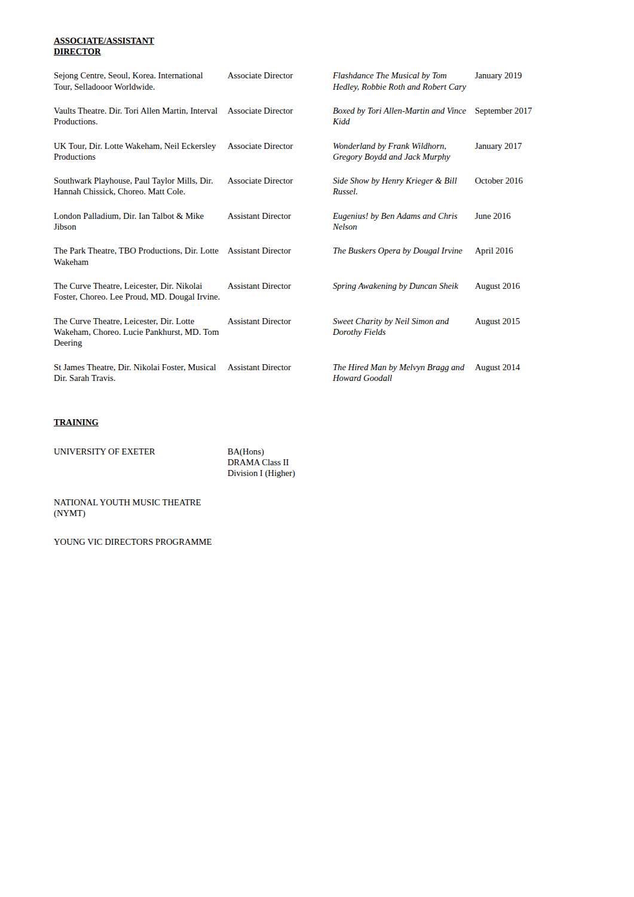Associate/Assistant Director
| Sejong Centre, Seoul, Korea. International Tour, Selladooor Worldwide. | Associate Director | Flashdance The Musical by Tom Hedley, Robbie Roth and Robert Cary | January 2019 |
| Vaults Theatre. Dir. Tori Allen Martin, Interval Productions. | Associate Director | Boxed by Tori Allen-Martin and Vince Kidd | September 2017 |
| UK Tour, Dir. Lotte Wakeham, Neil Eckersley Productions | Associate Director | Wonderland by Frank Wildhorn, Gregory Boydd and Jack Murphy | January 2017 |
| Southwark Playhouse, Paul Taylor Mills, Dir. Hannah Chissick, Choreo. Matt Cole. | Associate Director | Side Show by Henry Krieger & Bill Russel. | October 2016 |
| London Palladium, Dir. Ian Talbot & Mike Jibson | Assistant Director | Eugenius! by Ben Adams and Chris Nelson | June 2016 |
| The Park Theatre, TBO Productions, Dir. Lotte Wakeham | Assistant Director | The Buskers Opera by Dougal Irvine | April 2016 |
| The Curve Theatre, Leicester, Dir. Nikolai Foster, Choreo. Lee Proud, MD. Dougal Irvine. | Assistant Director | Spring Awakening by Duncan Sheik | August 2016 |
| The Curve Theatre, Leicester, Dir. Lotte Wakeham, Choreo. Lucie Pankhurst, MD. Tom Deering | Assistant Director | Sweet Charity by Neil Simon and Dorothy Fields | August 2015 |
| St James Theatre, Dir. Nikolai Foster, Musical Dir. Sarah Travis. | Assistant Director | The Hired Man by Melvyn Bragg and Howard Goodall | August 2014 |
Training
| University of Exeter | BA(Hons) DRAMA Class II Division I (Higher) |
| National Youth Music Theatre (NYMT) | |
| Young Vic Directors Programme | |